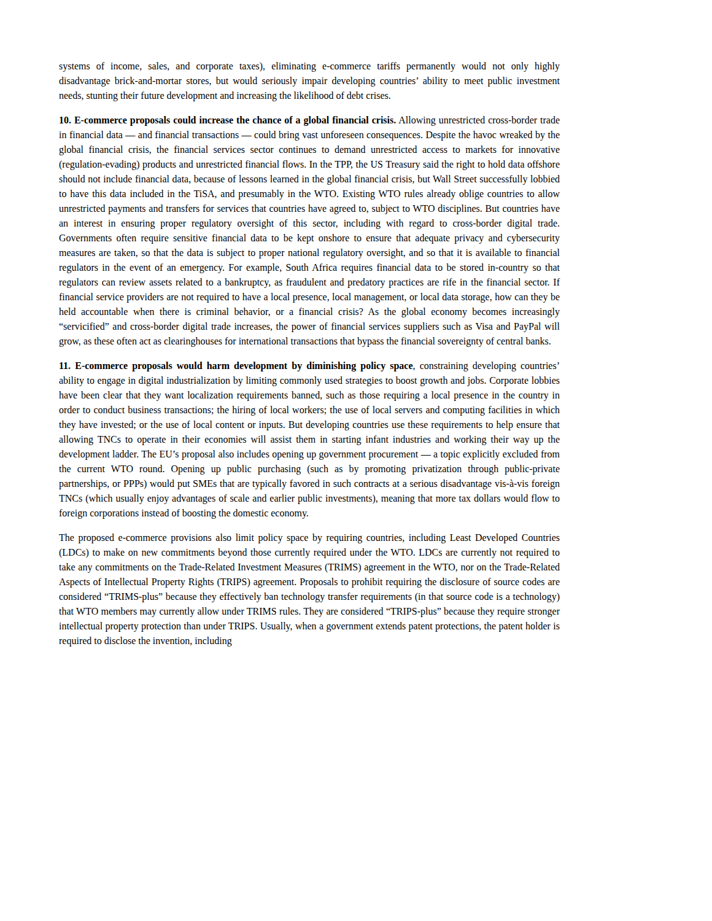systems of income, sales, and corporate taxes), eliminating e-commerce tariffs permanently would not only highly disadvantage brick-and-mortar stores, but would seriously impair developing countries’ ability to meet public investment needs, stunting their future development and increasing the likelihood of debt crises.
10. E-commerce proposals could increase the chance of a global financial crisis. Allowing unrestricted cross-border trade in financial data — and financial transactions — could bring vast unforeseen consequences. Despite the havoc wreaked by the global financial crisis, the financial services sector continues to demand unrestricted access to markets for innovative (regulation-evading) products and unrestricted financial flows. In the TPP, the US Treasury said the right to hold data offshore should not include financial data, because of lessons learned in the global financial crisis, but Wall Street successfully lobbied to have this data included in the TiSA, and presumably in the WTO. Existing WTO rules already oblige countries to allow unrestricted payments and transfers for services that countries have agreed to, subject to WTO disciplines. But countries have an interest in ensuring proper regulatory oversight of this sector, including with regard to cross-border digital trade. Governments often require sensitive financial data to be kept onshore to ensure that adequate privacy and cybersecurity measures are taken, so that the data is subject to proper national regulatory oversight, and so that it is available to financial regulators in the event of an emergency. For example, South Africa requires financial data to be stored in-country so that regulators can review assets related to a bankruptcy, as fraudulent and predatory practices are rife in the financial sector. If financial service providers are not required to have a local presence, local management, or local data storage, how can they be held accountable when there is criminal behavior, or a financial crisis? As the global economy becomes increasingly “servicified” and cross-border digital trade increases, the power of financial services suppliers such as Visa and PayPal will grow, as these often act as clearinghouses for international transactions that bypass the financial sovereignty of central banks.
11. E-commerce proposals would harm development by diminishing policy space, constraining developing countries’ ability to engage in digital industrialization by limiting commonly used strategies to boost growth and jobs. Corporate lobbies have been clear that they want localization requirements banned, such as those requiring a local presence in the country in order to conduct business transactions; the hiring of local workers; the use of local servers and computing facilities in which they have invested; or the use of local content or inputs. But developing countries use these requirements to help ensure that allowing TNCs to operate in their economies will assist them in starting infant industries and working their way up the development ladder. The EU’s proposal also includes opening up government procurement — a topic explicitly excluded from the current WTO round. Opening up public purchasing (such as by promoting privatization through public-private partnerships, or PPPs) would put SMEs that are typically favored in such contracts at a serious disadvantage vis-à-vis foreign TNCs (which usually enjoy advantages of scale and earlier public investments), meaning that more tax dollars would flow to foreign corporations instead of boosting the domestic economy.
The proposed e-commerce provisions also limit policy space by requiring countries, including Least Developed Countries (LDCs) to make on new commitments beyond those currently required under the WTO. LDCs are currently not required to take any commitments on the Trade-Related Investment Measures (TRIMS) agreement in the WTO, nor on the Trade-Related Aspects of Intellectual Property Rights (TRIPS) agreement. Proposals to prohibit requiring the disclosure of source codes are considered “TRIMS-plus” because they effectively ban technology transfer requirements (in that source code is a technology) that WTO members may currently allow under TRIMS rules. They are considered “TRIPS-plus” because they require stronger intellectual property protection than under TRIPS. Usually, when a government extends patent protections, the patent holder is required to disclose the invention, including